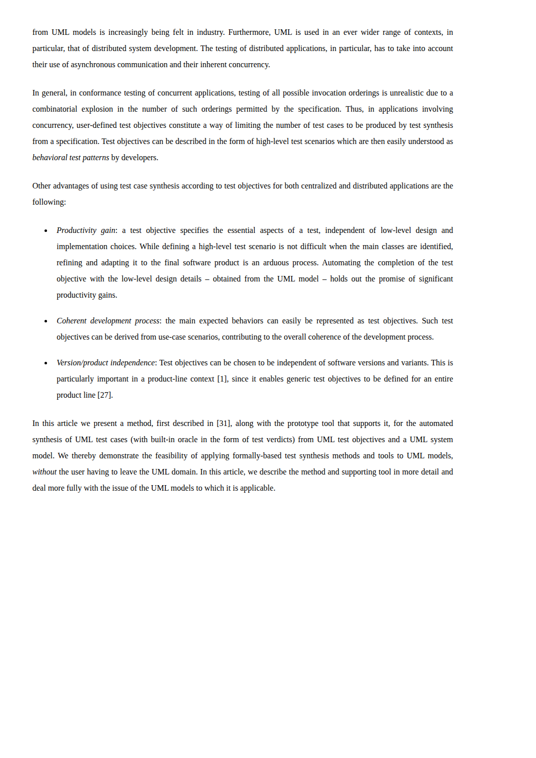from UML models is increasingly being felt in industry. Furthermore, UML is used in an ever wider range of contexts, in particular, that of distributed system development. The testing of distributed applications, in particular, has to take into account their use of asynchronous communication and their inherent concurrency.
In general, in conformance testing of concurrent applications, testing of all possible invocation orderings is unrealistic due to a combinatorial explosion in the number of such orderings permitted by the specification. Thus, in applications involving concurrency, user-defined test objectives constitute a way of limiting the number of test cases to be produced by test synthesis from a specification. Test objectives can be described in the form of high-level test scenarios which are then easily understood as behavioral test patterns by developers.
Other advantages of using test case synthesis according to test objectives for both centralized and distributed applications are the following:
Productivity gain: a test objective specifies the essential aspects of a test, independent of low-level design and implementation choices. While defining a high-level test scenario is not difficult when the main classes are identified, refining and adapting it to the final software product is an arduous process. Automating the completion of the test objective with the low-level design details – obtained from the UML model – holds out the promise of significant productivity gains.
Coherent development process: the main expected behaviors can easily be represented as test objectives. Such test objectives can be derived from use-case scenarios, contributing to the overall coherence of the development process.
Version/product independence: Test objectives can be chosen to be independent of software versions and variants. This is particularly important in a product-line context [1], since it enables generic test objectives to be defined for an entire product line [27].
In this article we present a method, first described in [31], along with the prototype tool that supports it, for the automated synthesis of UML test cases (with built-in oracle in the form of test verdicts) from UML test objectives and a UML system model. We thereby demonstrate the feasibility of applying formally-based test synthesis methods and tools to UML models, without the user having to leave the UML domain. In this article, we describe the method and supporting tool in more detail and deal more fully with the issue of the UML models to which it is applicable.